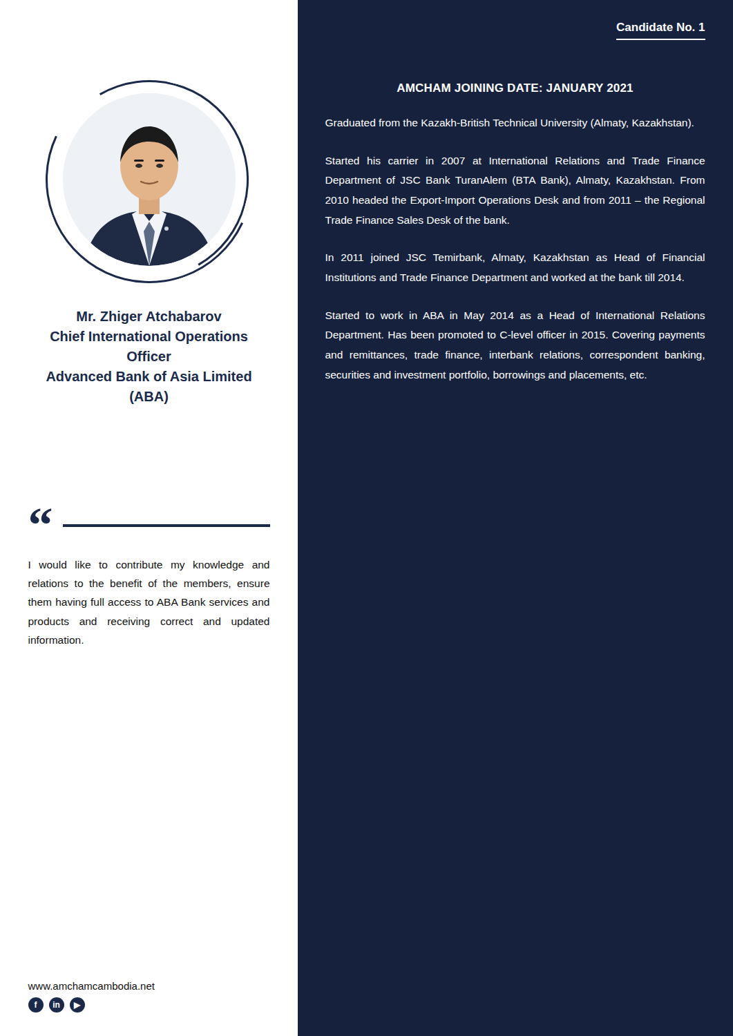Mr. Zhiger Atchabarov
Chief International Operations
Officer
Advanced Bank of Asia Limited
(ABA)
“
I would like to contribute my knowledge and relations to the benefit of the members, ensure them having full access to ABA Bank services and products and receiving correct and updated information.
www.amchamcambodia.net
f in ▶
Candidate No. 1
AMCHAM JOINING DATE: JANUARY 2021
Graduated from the Kazakh-British Technical University (Almaty, Kazakhstan).
Started his carrier in 2007 at International Relations and Trade Finance Department of JSC Bank TuranAlem (BTA Bank), Almaty, Kazakhstan. From 2010 headed the Export-Import Operations Desk and from 2011 – the Regional Trade Finance Sales Desk of the bank.
In 2011 joined JSC Temirbank, Almaty, Kazakhstan as Head of Financial Institutions and Trade Finance Department and worked at the bank till 2014.
Started to work in ABA in May 2014 as a Head of International Relations Department. Has been promoted to C-level officer in 2015. Covering payments and remittances, trade finance, interbank relations, correspondent banking, securities and investment portfolio, borrowings and placements, etc.